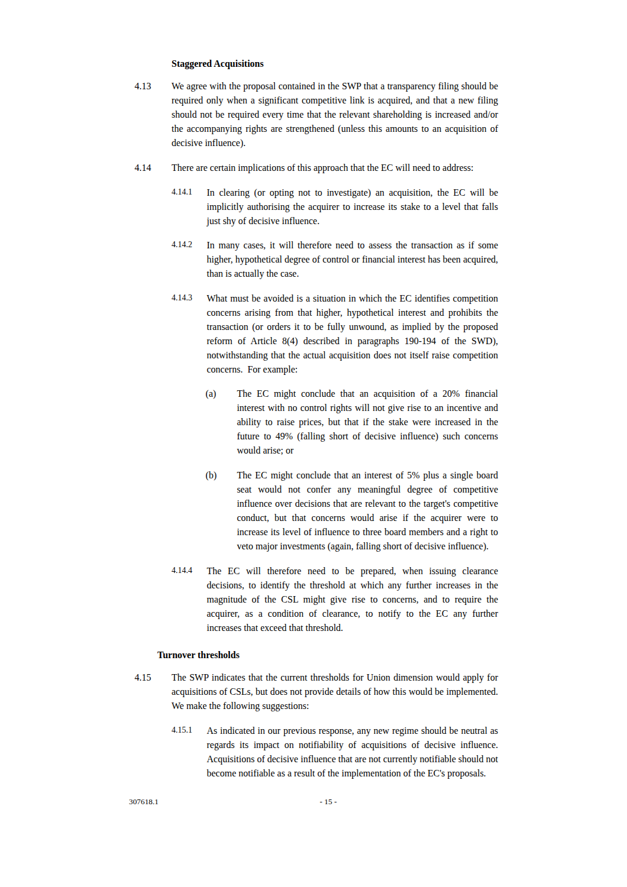Staggered Acquisitions
4.13
We agree with the proposal contained in the SWP that a transparency filing should be required only when a significant competitive link is acquired, and that a new filing should not be required every time that the relevant shareholding is increased and/or the accompanying rights are strengthened (unless this amounts to an acquisition of decisive influence).
4.14
There are certain implications of this approach that the EC will need to address:
4.14.1
In clearing (or opting not to investigate) an acquisition, the EC will be implicitly authorising the acquirer to increase its stake to a level that falls just shy of decisive influence.
4.14.2
In many cases, it will therefore need to assess the transaction as if some higher, hypothetical degree of control or financial interest has been acquired, than is actually the case.
4.14.3
What must be avoided is a situation in which the EC identifies competition concerns arising from that higher, hypothetical interest and prohibits the transaction (or orders it to be fully unwound, as implied by the proposed reform of Article 8(4) described in paragraphs 190-194 of the SWD), notwithstanding that the actual acquisition does not itself raise competition concerns. For example:
(a)
The EC might conclude that an acquisition of a 20% financial interest with no control rights will not give rise to an incentive and ability to raise prices, but that if the stake were increased in the future to 49% (falling short of decisive influence) such concerns would arise; or
(b)
The EC might conclude that an interest of 5% plus a single board seat would not confer any meaningful degree of competitive influence over decisions that are relevant to the target's competitive conduct, but that concerns would arise if the acquirer were to increase its level of influence to three board members and a right to veto major investments (again, falling short of decisive influence).
4.14.4
The EC will therefore need to be prepared, when issuing clearance decisions, to identify the threshold at which any further increases in the magnitude of the CSL might give rise to concerns, and to require the acquirer, as a condition of clearance, to notify to the EC any further increases that exceed that threshold.
Turnover thresholds
4.15
The SWP indicates that the current thresholds for Union dimension would apply for acquisitions of CSLs, but does not provide details of how this would be implemented. We make the following suggestions:
4.15.1
As indicated in our previous response, any new regime should be neutral as regards its impact on notifiability of acquisitions of decisive influence. Acquisitions of decisive influence that are not currently notifiable should not become notifiable as a result of the implementation of the EC's proposals.
307618.1
- 15 -